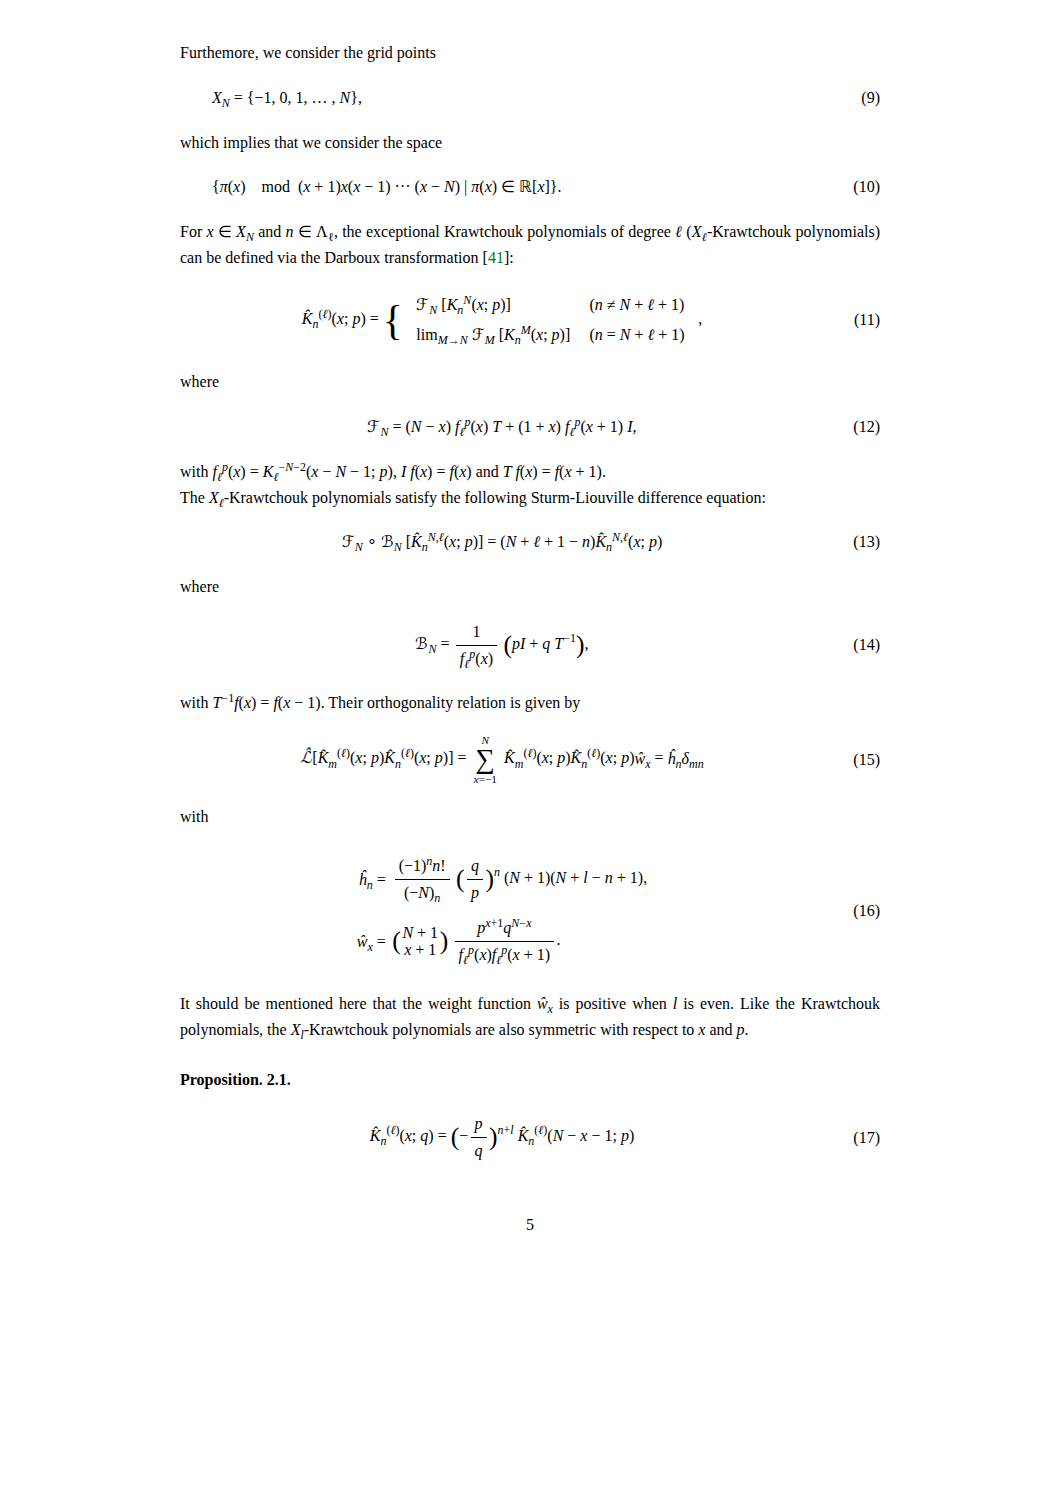Furthemore, we consider the grid points
XN = {−1, 0, 1, … , N},
(9)
which implies that we consider the space
{π(x) mod (x + 1)x(x − 1) ··· (x − N) | π(x) ∈ ℝ[x]}.
(10)
For x ∈ XN and n ∈ Λℓ, the exceptional Krawtchouk polynomials of degree ℓ (Xℓ-Krawtchouk polynomials) can be defined via the Darboux transformation [41]:
K̂n(ℓ)(x; p) = {
| ℱ N [ K n N ( x ; p )] | ( n ≠ N + ℓ + 1) |
| lim M → N ℱ M [ K n M ( x ; p )] | ( n = N + ℓ + 1) |
,
(11)
where
ℱN = (N − x) fℓp(x) T + (1 + x) fℓp(x + 1) I,
(12)
with fℓp(x) = Kℓ−N−2(x − N − 1; p), I f(x) = f(x) and T f(x) = f(x + 1).
The Xℓ-Krawtchouk polynomials satisfy the following Sturm-Liouville difference equation:
ℱN ∘ ℬN [K̂nN,ℓ(x; p)] = (N + ℓ + 1 − n)K̂nN,ℓ(x; p)
(13)
where
ℬN = 1 fℓp(x) (pI + q T−1),
(14)
with T−1f(x) = f(x − 1). Their orthogonality relation is given by
ℒ̂[K̂m(ℓ)(x; p)K̂n(ℓ)(x; p)] = N∑x=−1 K̂m(ℓ)(x; p)K̂n(ℓ)(x; p)ŵx = ĥn δmn
(15)
with
| ĥ n = | (−1) n n ! (− N ) n ( q p ) n ( N + 1)( N + l − n + 1), |
| ŵ x = | ( N + 1 x + 1 ) p x +1 q N − x f ℓ p ( x ) f ℓ p ( x + 1) . |
(16)
It should be mentioned here that the weight function ŵx is positive when l is even. Like the Krawtchouk polynomials, the Xl-Krawtchouk polynomials are also symmetric with respect to x and p.
Proposition. 2.1.
K̂n(ℓ)(x; q) = (−pq)n+l K̂n(ℓ)(N − x − 1; p)
(17)
5